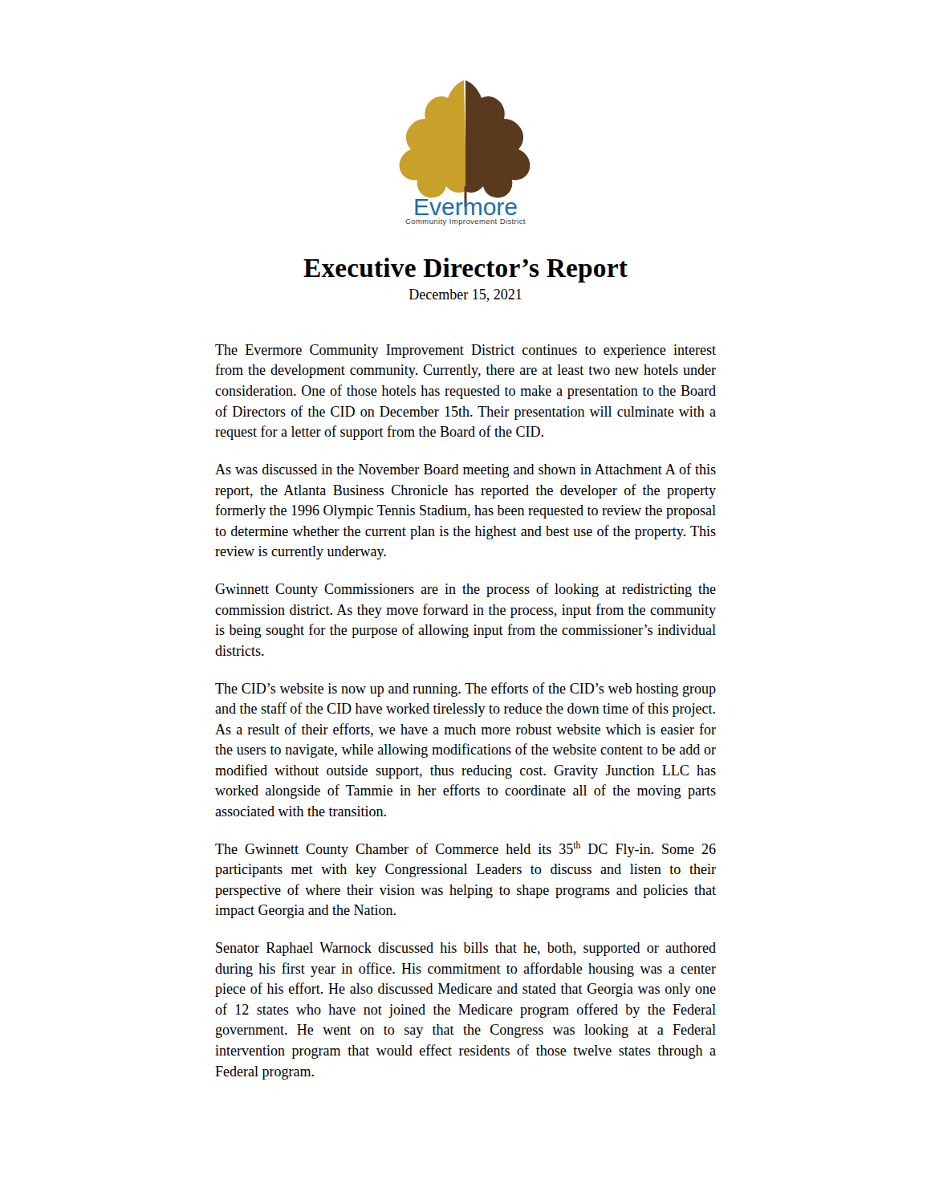Evermore Community Improvement District
Executive Director’s Report
December 15, 2021
The Evermore Community Improvement District continues to experience interest from the development community. Currently, there are at least two new hotels under consideration. One of those hotels has requested to make a presentation to the Board of Directors of the CID on December 15th. Their presentation will culminate with a request for a letter of support from the Board of the CID.
As was discussed in the November Board meeting and shown in Attachment A of this report, the Atlanta Business Chronicle has reported the developer of the property formerly the 1996 Olympic Tennis Stadium, has been requested to review the proposal to determine whether the current plan is the highest and best use of the property. This review is currently underway.
Gwinnett County Commissioners are in the process of looking at redistricting the commission district. As they move forward in the process, input from the community is being sought for the purpose of allowing input from the commissioner’s individual districts.
The CID’s website is now up and running. The efforts of the CID’s web hosting group and the staff of the CID have worked tirelessly to reduce the down time of this project. As a result of their efforts, we have a much more robust website which is easier for the users to navigate, while allowing modifications of the website content to be add or modified without outside support, thus reducing cost. Gravity Junction LLC has worked alongside of Tammie in her efforts to coordinate all of the moving parts associated with the transition.
The Gwinnett County Chamber of Commerce held its 35th DC Fly-in. Some 26 participants met with key Congressional Leaders to discuss and listen to their perspective of where their vision was helping to shape programs and policies that impact Georgia and the Nation.
Senator Raphael Warnock discussed his bills that he, both, supported or authored during his first year in office. His commitment to affordable housing was a center piece of his effort. He also discussed Medicare and stated that Georgia was only one of 12 states who have not joined the Medicare program offered by the Federal government. He went on to say that the Congress was looking at a Federal intervention program that would effect residents of those twelve states through a Federal program.